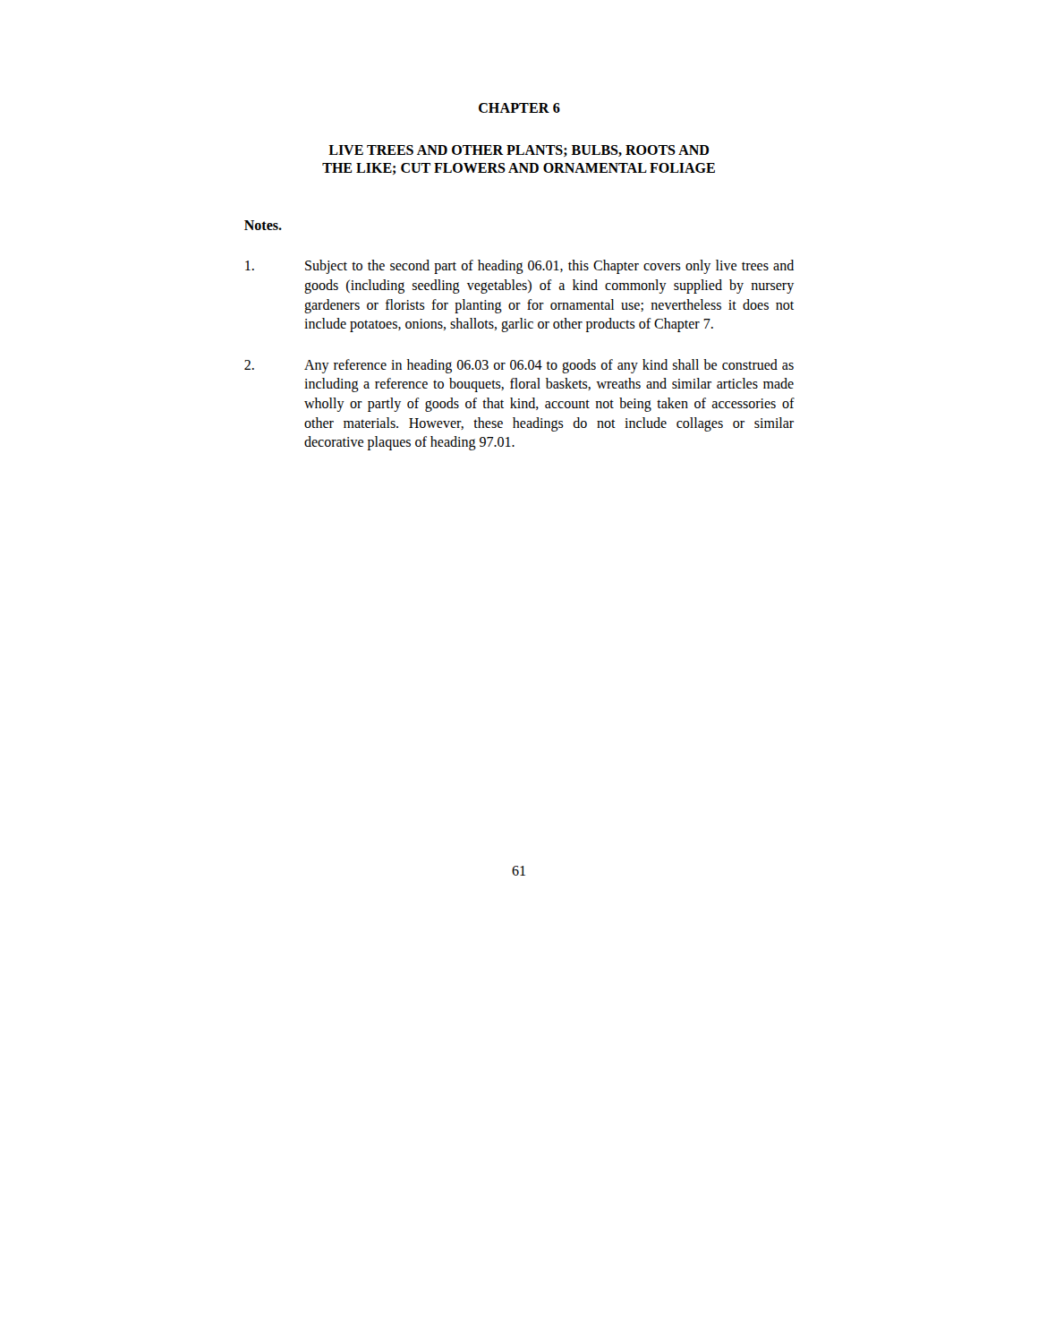CHAPTER 6
LIVE TREES AND OTHER PLANTS; BULBS, ROOTS AND
THE LIKE; CUT FLOWERS AND ORNAMENTAL FOLIAGE
Notes.
1. Subject to the second part of heading 06.01, this Chapter covers only live trees and goods (including seedling vegetables) of a kind commonly supplied by nursery gardeners or florists for planting or for ornamental use; nevertheless it does not include potatoes, onions, shallots, garlic or other products of Chapter 7.
2. Any reference in heading 06.03 or 06.04 to goods of any kind shall be construed as including a reference to bouquets, floral baskets, wreaths and similar articles made wholly or partly of goods of that kind, account not being taken of accessories of other materials. However, these headings do not include collages or similar decorative plaques of heading 97.01.
61